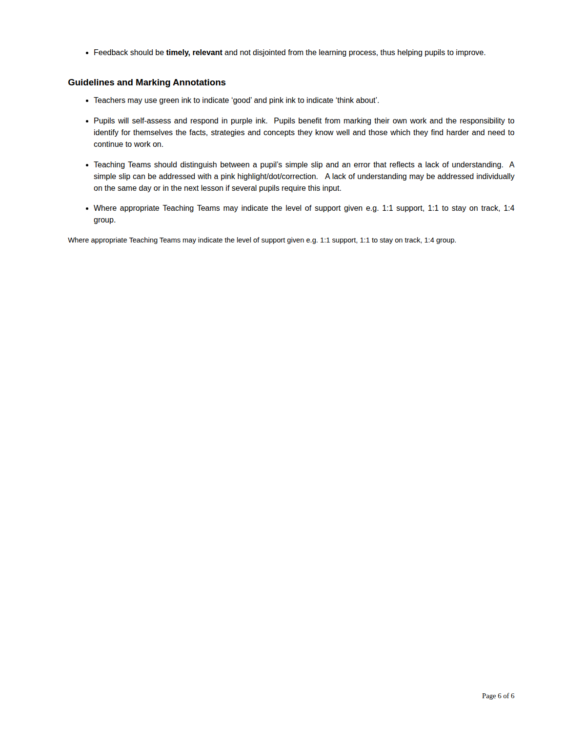Feedback should be timely, relevant and not disjointed from the learning process, thus helping pupils to improve.
Guidelines and Marking Annotations
Teachers may use green ink to indicate ‘good’ and pink ink to indicate ‘think about’.
Pupils will self-assess and respond in purple ink. Pupils benefit from marking their own work and the responsibility to identify for themselves the facts, strategies and concepts they know well and those which they find harder and need to continue to work on.
Teaching Teams should distinguish between a pupil’s simple slip and an error that reflects a lack of understanding. A simple slip can be addressed with a pink highlight/dot/correction. A lack of understanding may be addressed individually on the same day or in the next lesson if several pupils require this input.
Where appropriate Teaching Teams may indicate the level of support given e.g. 1:1 support, 1:1 to stay on track, 1:4 group.
Where appropriate Teaching Teams may indicate the level of support given e.g. 1:1 support, 1:1 to stay on track, 1:4 group.
Page 6 of 6